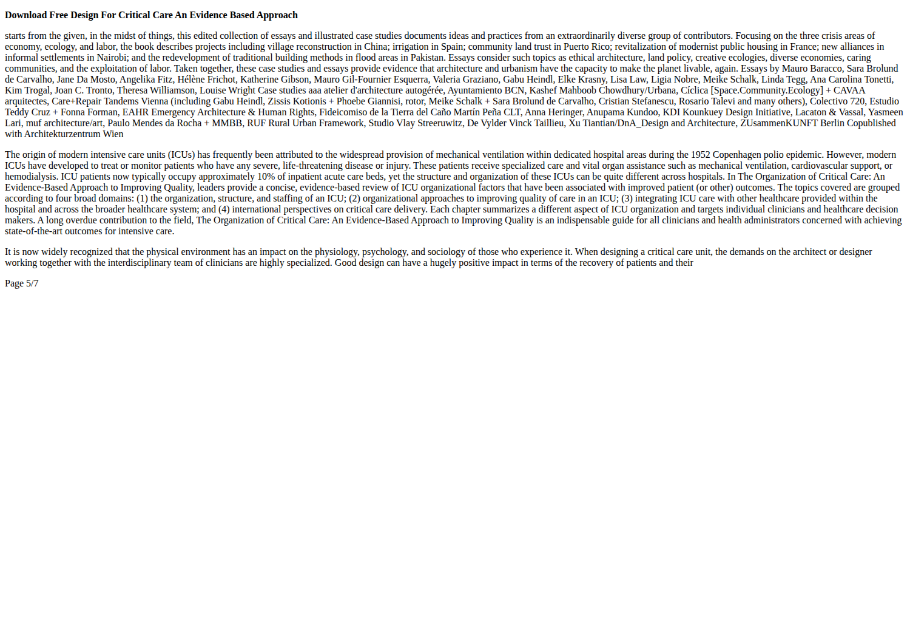Download Free Design For Critical Care An Evidence Based Approach
starts from the given, in the midst of things, this edited collection of essays and illustrated case studies documents ideas and practices from an extraordinarily diverse group of contributors. Focusing on the three crisis areas of economy, ecology, and labor, the book describes projects including village reconstruction in China; irrigation in Spain; community land trust in Puerto Rico; revitalization of modernist public housing in France; new alliances in informal settlements in Nairobi; and the redevelopment of traditional building methods in flood areas in Pakistan. Essays consider such topics as ethical architecture, land policy, creative ecologies, diverse economies, caring communities, and the exploitation of labor. Taken together, these case studies and essays provide evidence that architecture and urbanism have the capacity to make the planet livable, again. Essays by Mauro Baracco, Sara Brolund de Carvalho, Jane Da Mosto, Angelika Fitz, Hélène Frichot, Katherine Gibson, Mauro Gil-Fournier Esquerra, Valeria Graziano, Gabu Heindl, Elke Krasny, Lisa Law, Ligia Nobre, Meike Schalk, Linda Tegg, Ana Carolina Tonetti, Kim Trogal, Joan C. Tronto, Theresa Williamson, Louise Wright Case studies aaa atelier d'architecture autogérée, Ayuntamiento BCN, Kashef Mahboob Chowdhury/Urbana, Cíclica [Space.Community.Ecology] + CAVAA arquitectes, Care+Repair Tandems Vienna (including Gabu Heindl, Zissis Kotionis + Phoebe Giannisi, rotor, Meike Schalk + Sara Brolund de Carvalho, Cristian Stefanescu, Rosario Talevi and many others), Colectivo 720, Estudio Teddy Cruz + Fonna Forman, EAHR Emergency Architecture & Human Rights, Fideicomiso de la Tierra del Caño Martín Peña CLT, Anna Heringer, Anupama Kundoo, KDI Kounkuey Design Initiative, Lacaton & Vassal, Yasmeen Lari, muf architecture/art, Paulo Mendes da Rocha + MMBB, RUF Rural Urban Framework, Studio Vlay Streeruwitz, De Vylder Vinck Taillieu, Xu Tiantian/DnA_Design and Architecture, ZUsammenKUNFT Berlin Copublished with Architekturzentrum Wien
The origin of modern intensive care units (ICUs) has frequently been attributed to the widespread provision of mechanical ventilation within dedicated hospital areas during the 1952 Copenhagen polio epidemic. However, modern ICUs have developed to treat or monitor patients who have any severe, life-threatening disease or injury. These patients receive specialized care and vital organ assistance such as mechanical ventilation, cardiovascular support, or hemodialysis. ICU patients now typically occupy approximately 10% of inpatient acute care beds, yet the structure and organization of these ICUs can be quite different across hospitals. In The Organization of Critical Care: An Evidence-Based Approach to Improving Quality, leaders provide a concise, evidence-based review of ICU organizational factors that have been associated with improved patient (or other) outcomes. The topics covered are grouped according to four broad domains: (1) the organization, structure, and staffing of an ICU; (2) organizational approaches to improving quality of care in an ICU; (3) integrating ICU care with other healthcare provided within the hospital and across the broader healthcare system; and (4) international perspectives on critical care delivery. Each chapter summarizes a different aspect of ICU organization and targets individual clinicians and healthcare decision makers. A long overdue contribution to the field, The Organization of Critical Care: An Evidence-Based Approach to Improving Quality is an indispensable guide for all clinicians and health administrators concerned with achieving state-of-the-art outcomes for intensive care.
It is now widely recognized that the physical environment has an impact on the physiology, psychology, and sociology of those who experience it. When designing a critical care unit, the demands on the architect or designer working together with the interdisciplinary team of clinicians are highly specialized. Good design can have a hugely positive impact in terms of the recovery of patients and their
Page 5/7